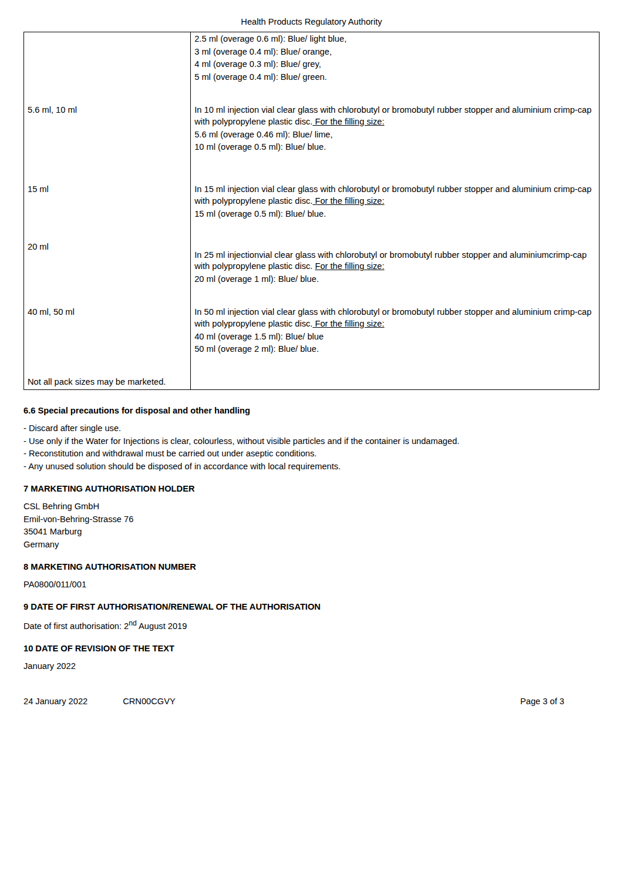Health Products Regulatory Authority
| | 2.5 ml (overage 0.6 ml): Blue/ light blue, 3 ml (overage 0.4 ml): Blue/ orange, 4 ml (overage 0.3 ml): Blue/ grey, 5 ml (overage 0.4 ml): Blue/ green. |
| 5.6 ml, 10 ml | In 10 ml injection vial clear glass with chlorobutyl or bromobutyl rubber stopper and aluminium crimp-cap with polypropylene plastic disc. For the filling size: 5.6 ml (overage 0.46 ml): Blue/ lime, 10 ml (overage 0.5 ml): Blue/ blue. |
| 15 ml | In 15 ml injection vial clear glass with chlorobutyl or bromobutyl rubber stopper and aluminium crimp-cap with polypropylene plastic disc. For the filling size: 15 ml (overage 0.5 ml): Blue/ blue. |
| 20 ml | In 25 ml injectionvial clear glass with chlorobutyl or bromobutyl rubber stopper and aluminiumcrimp-cap with polypropylene plastic disc. For the filling size: 20 ml (overage 1 ml): Blue/ blue. |
| 40 ml, 50 ml | In 50 ml injection vial clear glass with chlorobutyl or bromobutyl rubber stopper and aluminium crimp-cap with polypropylene plastic disc. For the filling size: 40 ml (overage 1.5 ml): Blue/ blue 50 ml (overage 2 ml): Blue/ blue. |
| Not all pack sizes may be marketed. | |
6.6 Special precautions for disposal and other handling
- Discard after single use.
- Use only if the Water for Injections is clear, colourless, without visible particles and if the container is undamaged.
- Reconstitution and withdrawal must be carried out under aseptic conditions.
- Any unused solution should be disposed of in accordance with local requirements.
7 MARKETING AUTHORISATION HOLDER
CSL Behring GmbH
Emil-von-Behring-Strasse 76
35041 Marburg
Germany
8 MARKETING AUTHORISATION NUMBER
PA0800/011/001
9 DATE OF FIRST AUTHORISATION/RENEWAL OF THE AUTHORISATION
Date of first authorisation: 2nd August 2019
10 DATE OF REVISION OF THE TEXT
January 2022
24 January 2022 CRN00CGVY Page 3 of 3